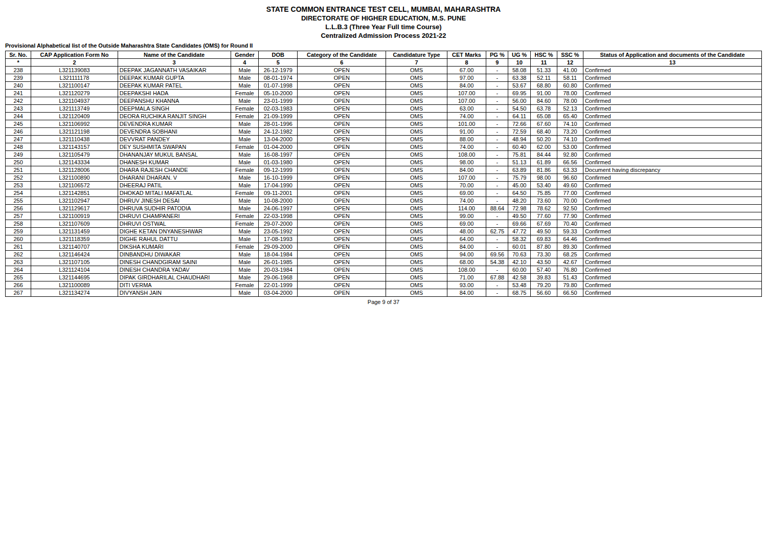STATE COMMON ENTRANCE TEST CELL, MUMBAI, MAHARASHTRA
DIRECTORATE OF HIGHER EDUCATION, M.S. PUNE
L.L.B.3 (Three Year Full time Course)
Centralized Admission Process 2021-22
Provisional Alphabetical list of the Outside Maharashtra State Candidates (OMS) for Round II
| Sr. No. | CAP Application Form No | Name of the Candidate | Gender | DOB | Category of the Candidate | Candidature Type | CET Marks | PG % | UG % | HSC % | SSC % | Status of Application and documents of the Candidate |
| --- | --- | --- | --- | --- | --- | --- | --- | --- | --- | --- | --- | --- |
| * | 2 | 3 | 4 | 5 | 6 | 7 | 8 | 9 | 10 | 11 | 12 | 13 |
| 238 | L321139083 | DEEPAK JAGANNATH VASAIKAR | Male | 26-12-1979 | OPEN | OMS | 67.00 | - | 58.08 | 51.33 | 41.00 | Confirmed |
| 239 | L321111178 | DEEPAK KUMAR GUPTA | Male | 08-01-1974 | OPEN | OMS | 97.00 | - | 63.38 | 52.11 | 58.11 | Confirmed |
| 240 | L321100147 | DEEPAK KUMAR PATEL | Male | 01-07-1998 | OPEN | OMS | 84.00 | - | 53.67 | 68.80 | 60.80 | Confirmed |
| 241 | L321120279 | DEEPAKSHI HADA | Female | 05-10-2000 | OPEN | OMS | 107.00 | - | 69.95 | 91.00 | 78.00 | Confirmed |
| 242 | L321104937 | DEEPANSHU KHANNA | Male | 23-01-1999 | OPEN | OMS | 107.00 | - | 56.00 | 84.60 | 78.00 | Confirmed |
| 243 | L321113749 | DEEPMALA SINGH | Female | 02-03-1983 | OPEN | OMS | 63.00 | - | 54.50 | 63.78 | 52.13 | Confirmed |
| 244 | L321120409 | DEORA RUCHIKA RANJIT SINGH | Female | 21-09-1999 | OPEN | OMS | 74.00 | - | 64.11 | 65.08 | 65.40 | Confirmed |
| 245 | L321106992 | DEVENDRA KUMAR | Male | 28-01-1996 | OPEN | OMS | 101.00 | - | 72.66 | 67.60 | 74.10 | Confirmed |
| 246 | L321121198 | DEVENDRA SOBHANI | Male | 24-12-1982 | OPEN | OMS | 91.00 | - | 72.59 | 68.40 | 73.20 | Confirmed |
| 247 | L321110438 | DEVVRAT PANDEY | Male | 13-04-2000 | OPEN | OMS | 88.00 | - | 48.94 | 50.20 | 74.10 | Confirmed |
| 248 | L321143157 | DEY SUSHMITA SWAPAN | Female | 01-04-2000 | OPEN | OMS | 74.00 | - | 60.40 | 62.00 | 53.00 | Confirmed |
| 249 | L321105479 | DHANANJAY MUKUL BANSAL | Male | 16-08-1997 | OPEN | OMS | 108.00 | - | 75.81 | 84.44 | 92.80 | Confirmed |
| 250 | L321143334 | DHANESH KUMAR | Male | 01-03-1980 | OPEN | OMS | 98.00 | - | 51.13 | 61.89 | 66.56 | Confirmed |
| 251 | L321128006 | DHARA RAJESH CHANDE | Female | 09-12-1999 | OPEN | OMS | 84.00 | - | 63.89 | 81.86 | 63.33 | Document having discrepancy |
| 252 | L321100890 | DHARANI DHARAN. V | Male | 16-10-1999 | OPEN | OMS | 107.00 | - | 75.79 | 98.00 | 96.60 | Confirmed |
| 253 | L321106572 | DHEERAJ PATIL | Male | 17-04-1990 | OPEN | OMS | 70.00 | - | 45.00 | 53.40 | 49.60 | Confirmed |
| 254 | L321142851 | DHOKAD MITALI MAFATLAL | Female | 09-11-2001 | OPEN | OMS | 69.00 | - | 64.50 | 75.85 | 77.00 | Confirmed |
| 255 | L321102947 | DHRUV JINESH DESAI | Male | 10-08-2000 | OPEN | OMS | 74.00 | - | 48.20 | 73.60 | 70.00 | Confirmed |
| 256 | L321129617 | DHRUVA SUDHIR PATODIA | Male | 24-06-1997 | OPEN | OMS | 114.00 | 88.64 | 72.98 | 78.62 | 92.50 | Confirmed |
| 257 | L321100919 | DHRUVI CHAMPANERI | Female | 22-03-1998 | OPEN | OMS | 99.00 | - | 49.50 | 77.60 | 77.90 | Confirmed |
| 258 | L321107609 | DHRUVI OSTWAL | Female | 29-07-2000 | OPEN | OMS | 69.00 | - | 69.66 | 67.69 | 70.40 | Confirmed |
| 259 | L321131459 | DIGHE KETAN DNYANESHWAR | Male | 23-05-1992 | OPEN | OMS | 48.00 | 62.75 | 47.72 | 49.50 | 59.33 | Confirmed |
| 260 | L321118359 | DIGHE RAHUL DATTU | Male | 17-08-1993 | OPEN | OMS | 64.00 | - | 58.32 | 69.83 | 64.46 | Confirmed |
| 261 | L321140707 | DIKSHA KUMARI | Female | 29-09-2000 | OPEN | OMS | 84.00 | - | 60.01 | 87.80 | 89.30 | Confirmed |
| 262 | L321146424 | DINBANDHU DIWAKAR | Male | 18-04-1984 | OPEN | OMS | 94.00 | 69.56 | 70.63 | 73.30 | 68.25 | Confirmed |
| 263 | L321107105 | DINESH CHANDGIRAM SAINI | Male | 26-01-1985 | OPEN | OMS | 68.00 | 54.38 | 42.10 | 43.50 | 42.67 | Confirmed |
| 264 | L321124104 | DINESH CHANDRA YADAV | Male | 20-03-1984 | OPEN | OMS | 108.00 | - | 60.00 | 57.40 | 76.80 | Confirmed |
| 265 | L321144695 | DIPAK GIRDHARILAL CHAUDHARI | Male | 29-06-1968 | OPEN | OMS | 71.00 | 67.88 | 42.58 | 39.83 | 51.43 | Confirmed |
| 266 | L321100089 | DITI VERMA | Female | 22-01-1999 | OPEN | OMS | 93.00 | - | 53.48 | 79.20 | 79.80 | Confirmed |
| 267 | L321134274 | DIVYANSH JAIN | Male | 03-04-2000 | OPEN | OMS | 84.00 | - | 68.75 | 56.60 | 66.50 | Confirmed |
Page 9 of 37